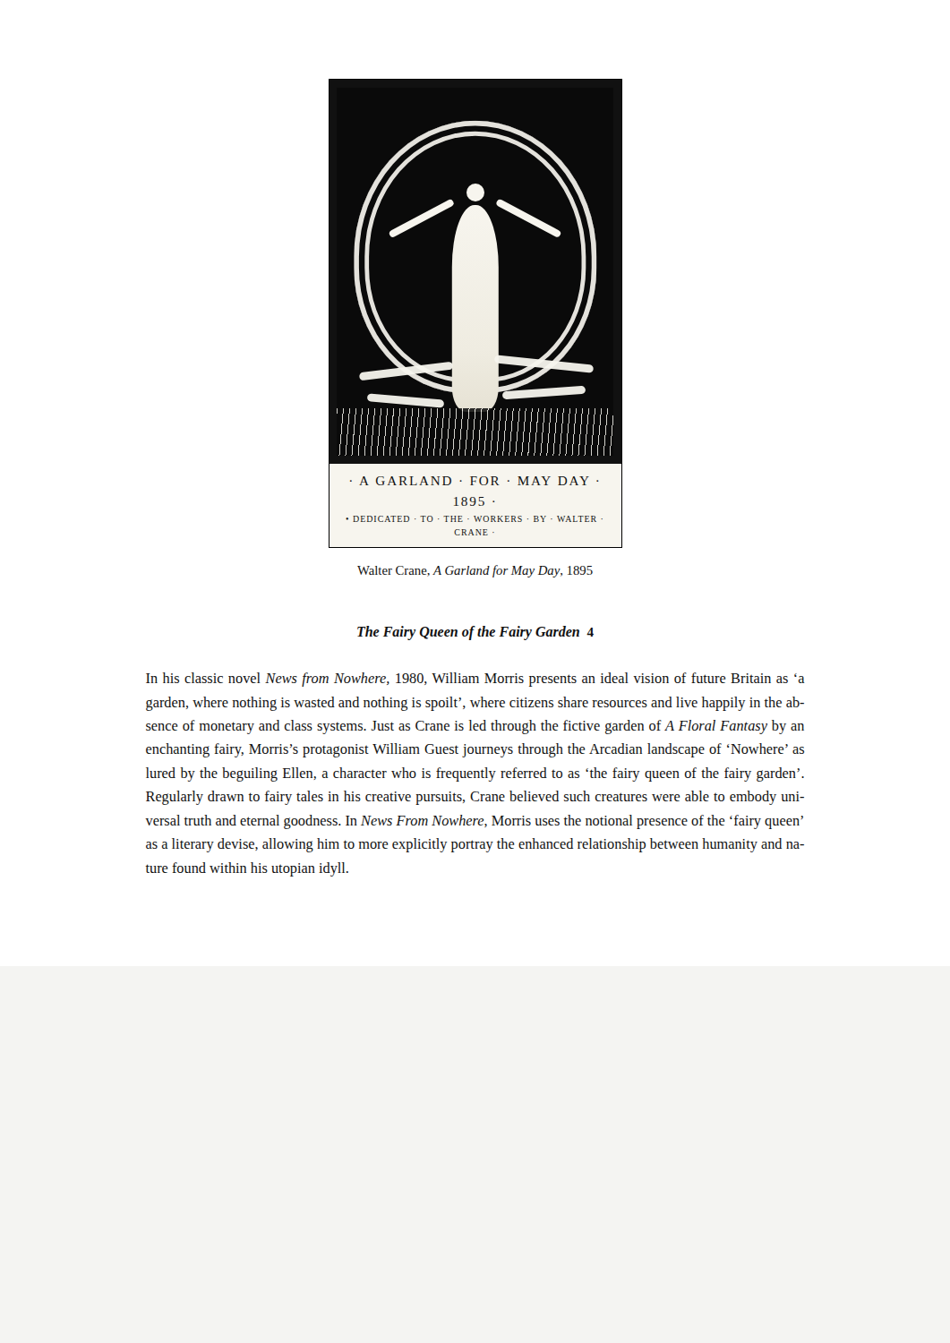· A GARLAND · FOR · MAY DAY · 1895 · • DEDICATED · TO · THE · WORKERS · BY · WALTER · CRANE ·
Walter Crane, A Garland for May Day, 1895
The Fairy Queen of the Fairy Garden 4
In his classic novel News from Nowhere, 1980, William Morris presents an ideal vision of future Britain as ‘a garden, where nothing is wasted and nothing is spoilt’, where citizens share resources and live happily in the absence of monetary and class systems. Just as Crane is led through the fictive garden of A Floral Fantasy by an enchanting fairy, Morris’s protagonist William Guest journeys through the Arcadian landscape of ‘Nowhere’ as lured by the beguiling Ellen, a character who is frequently referred to as ‘the fairy queen of the fairy garden’. Regularly drawn to fairy tales in his creative pursuits, Crane believed such creatures were able to embody universal truth and eternal goodness. In News From Nowhere, Morris uses the notional presence of the ‘fairy queen’ as a literary devise, allowing him to more explicitly portray the enhanced relationship between humanity and nature found within his utopian idyll.